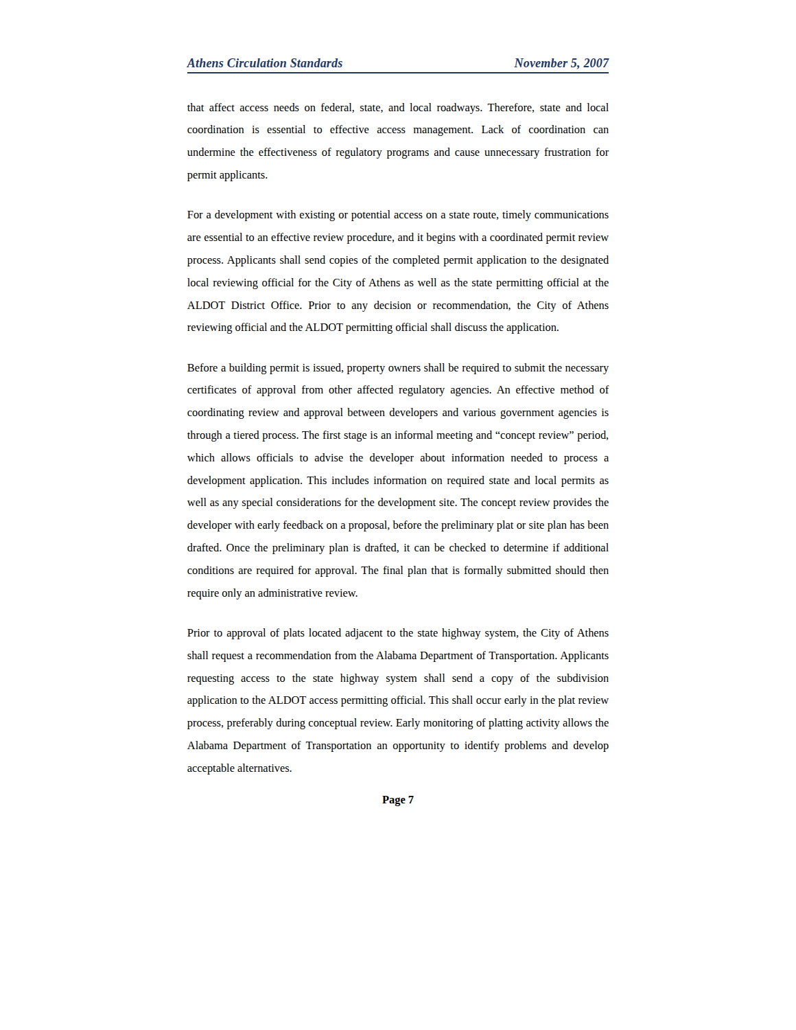Athens Circulation Standards November 5, 2007
that affect access needs on federal, state, and local roadways. Therefore, state and local coordination is essential to effective access management. Lack of coordination can undermine the effectiveness of regulatory programs and cause unnecessary frustration for permit applicants.
For a development with existing or potential access on a state route, timely communications are essential to an effective review procedure, and it begins with a coordinated permit review process. Applicants shall send copies of the completed permit application to the designated local reviewing official for the City of Athens as well as the state permitting official at the ALDOT District Office. Prior to any decision or recommendation, the City of Athens reviewing official and the ALDOT permitting official shall discuss the application.
Before a building permit is issued, property owners shall be required to submit the necessary certificates of approval from other affected regulatory agencies. An effective method of coordinating review and approval between developers and various government agencies is through a tiered process. The first stage is an informal meeting and “concept review” period, which allows officials to advise the developer about information needed to process a development application. This includes information on required state and local permits as well as any special considerations for the development site. The concept review provides the developer with early feedback on a proposal, before the preliminary plat or site plan has been drafted. Once the preliminary plan is drafted, it can be checked to determine if additional conditions are required for approval. The final plan that is formally submitted should then require only an administrative review.
Prior to approval of plats located adjacent to the state highway system, the City of Athens shall request a recommendation from the Alabama Department of Transportation. Applicants requesting access to the state highway system shall send a copy of the subdivision application to the ALDOT access permitting official. This shall occur early in the plat review process, preferably during conceptual review. Early monitoring of platting activity allows the Alabama Department of Transportation an opportunity to identify problems and develop acceptable alternatives.
Page 7